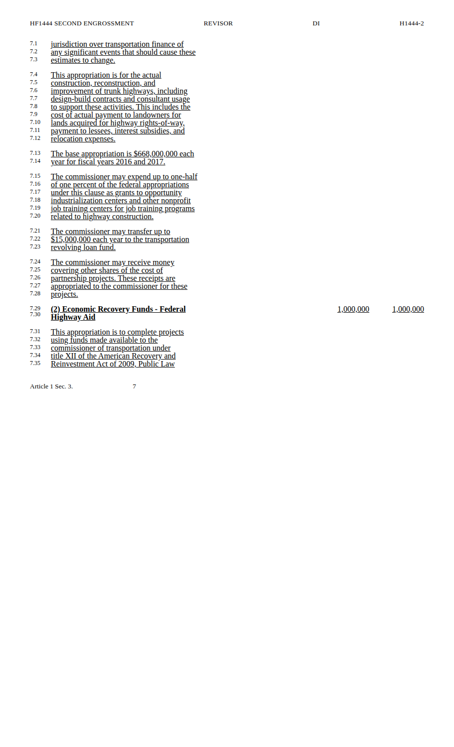HF1444 SECOND ENGROSSMENT
REVISOR
DI
H1444-2
| 7.1 | jurisdiction over transportation finance of | | |
| 7.2 | any significant events that should cause these | | |
| 7.3 | estimates to change. | | |
| 7.4 | This appropriation is for the actual | | |
| 7.5 | construction, reconstruction, and | | |
| 7.6 | improvement of trunk highways, including | | |
| 7.7 | design-build contracts and consultant usage | | |
| 7.8 | to support these activities. This includes the | | |
| 7.9 | cost of actual payment to landowners for | | |
| 7.10 | lands acquired for highway rights-of-way, | | |
| 7.11 | payment to lessees, interest subsidies, and | | |
| 7.12 | relocation expenses. | | |
| 7.13 | The base appropriation is $668,000,000 each | | |
| 7.14 | year for fiscal years 2016 and 2017. | | |
| 7.15 | The commissioner may expend up to one-half | | |
| 7.16 | of one percent of the federal appropriations | | |
| 7.17 | under this clause as grants to opportunity | | |
| 7.18 | industrialization centers and other nonprofit | | |
| 7.19 | job training centers for job training programs | | |
| 7.20 | related to highway construction. | | |
| 7.21 | The commissioner may transfer up to | | |
| 7.22 | $15,000,000 each year to the transportation | | |
| 7.23 | revolving loan fund. | | |
| 7.24 | The commissioner may receive money | | |
| 7.25 | covering other shares of the cost of | | |
| 7.26 | partnership projects. These receipts are | | |
| 7.27 | appropriated to the commissioner for these | | |
| 7.28 | projects. | | |
| 7.29 7.30 | (2) Economic Recovery Funds - Federal Highway Aid | 1,000,000 | 1,000,000 |
| 7.31 | This appropriation is to complete projects | | |
| 7.32 | using funds made available to the | | |
| 7.33 | commissioner of transportation under | | |
| 7.34 | title XII of the American Recovery and | | |
| 7.35 | Reinvestment Act of 2009, Public Law | | |
Article 1 Sec. 3.
7